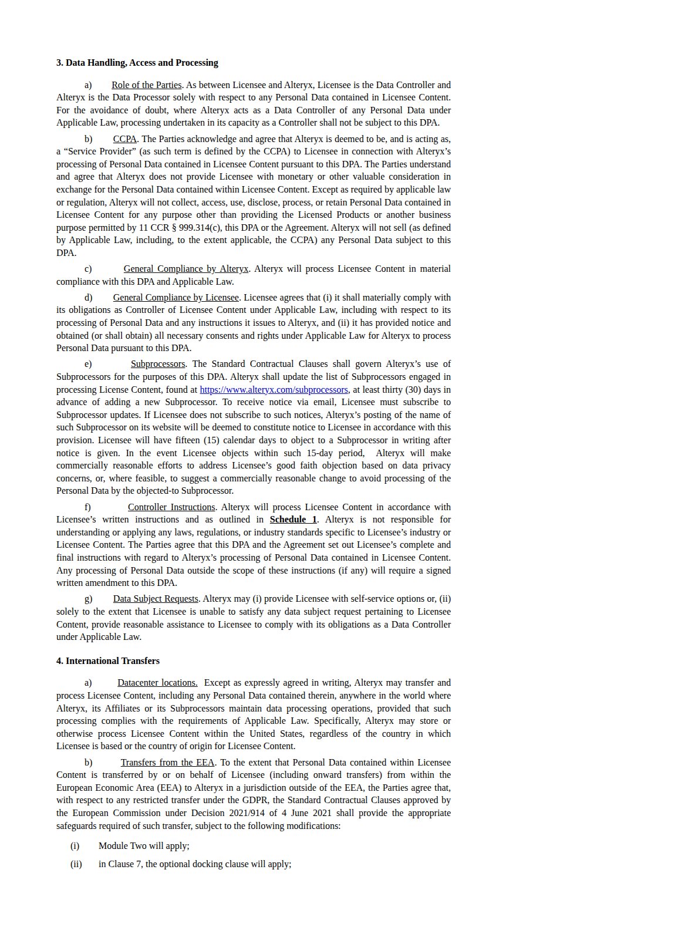3. Data Handling, Access and Processing
a) Role of the Parties. As between Licensee and Alteryx, Licensee is the Data Controller and Alteryx is the Data Processor solely with respect to any Personal Data contained in Licensee Content. For the avoidance of doubt, where Alteryx acts as a Data Controller of any Personal Data under Applicable Law, processing undertaken in its capacity as a Controller shall not be subject to this DPA.
b) CCPA. The Parties acknowledge and agree that Alteryx is deemed to be, and is acting as, a “Service Provider” (as such term is defined by the CCPA) to Licensee in connection with Alteryx’s processing of Personal Data contained in Licensee Content pursuant to this DPA. The Parties understand and agree that Alteryx does not provide Licensee with monetary or other valuable consideration in exchange for the Personal Data contained within Licensee Content. Except as required by applicable law or regulation, Alteryx will not collect, access, use, disclose, process, or retain Personal Data contained in Licensee Content for any purpose other than providing the Licensed Products or another business purpose permitted by 11 CCR § 999.314(c), this DPA or the Agreement. Alteryx will not sell (as defined by Applicable Law, including, to the extent applicable, the CCPA) any Personal Data subject to this DPA.
c) General Compliance by Alteryx. Alteryx will process Licensee Content in material compliance with this DPA and Applicable Law.
d) General Compliance by Licensee. Licensee agrees that (i) it shall materially comply with its obligations as Controller of Licensee Content under Applicable Law, including with respect to its processing of Personal Data and any instructions it issues to Alteryx, and (ii) it has provided notice and obtained (or shall obtain) all necessary consents and rights under Applicable Law for Alteryx to process Personal Data pursuant to this DPA.
e) Subprocessors. The Standard Contractual Clauses shall govern Alteryx’s use of Subprocessors for the purposes of this DPA. Alteryx shall update the list of Subprocessors engaged in processing License Content, found at https://www.alteryx.com/subprocessors, at least thirty (30) days in advance of adding a new Subprocessor. To receive notice via email, Licensee must subscribe to Subprocessor updates. If Licensee does not subscribe to such notices, Alteryx’s posting of the name of such Subprocessor on its website will be deemed to constitute notice to Licensee in accordance with this provision. Licensee will have fifteen (15) calendar days to object to a Subprocessor in writing after notice is given. In the event Licensee objects within such 15-day period, Alteryx will make commercially reasonable efforts to address Licensee’s good faith objection based on data privacy concerns, or, where feasible, to suggest a commercially reasonable change to avoid processing of the Personal Data by the objected-to Subprocessor.
f) Controller Instructions. Alteryx will process Licensee Content in accordance with Licensee’s written instructions and as outlined in Schedule 1. Alteryx is not responsible for understanding or applying any laws, regulations, or industry standards specific to Licensee’s industry or Licensee Content. The Parties agree that this DPA and the Agreement set out Licensee’s complete and final instructions with regard to Alteryx’s processing of Personal Data contained in Licensee Content. Any processing of Personal Data outside the scope of these instructions (if any) will require a signed written amendment to this DPA.
g) Data Subject Requests. Alteryx may (i) provide Licensee with self-service options or, (ii) solely to the extent that Licensee is unable to satisfy any data subject request pertaining to Licensee Content, provide reasonable assistance to Licensee to comply with its obligations as a Data Controller under Applicable Law.
4. International Transfers
a) Datacenter locations. Except as expressly agreed in writing, Alteryx may transfer and process Licensee Content, including any Personal Data contained therein, anywhere in the world where Alteryx, its Affiliates or its Subprocessors maintain data processing operations, provided that such processing complies with the requirements of Applicable Law. Specifically, Alteryx may store or otherwise process Licensee Content within the United States, regardless of the country in which Licensee is based or the country of origin for Licensee Content.
b) Transfers from the EEA. To the extent that Personal Data contained within Licensee Content is transferred by or on behalf of Licensee (including onward transfers) from within the European Economic Area (EEA) to Alteryx in a jurisdiction outside of the EEA, the Parties agree that, with respect to any restricted transfer under the GDPR, the Standard Contractual Clauses approved by the European Commission under Decision 2021/914 of 4 June 2021 shall provide the appropriate safeguards required of such transfer, subject to the following modifications:
(i) Module Two will apply;
(ii) in Clause 7, the optional docking clause will apply;